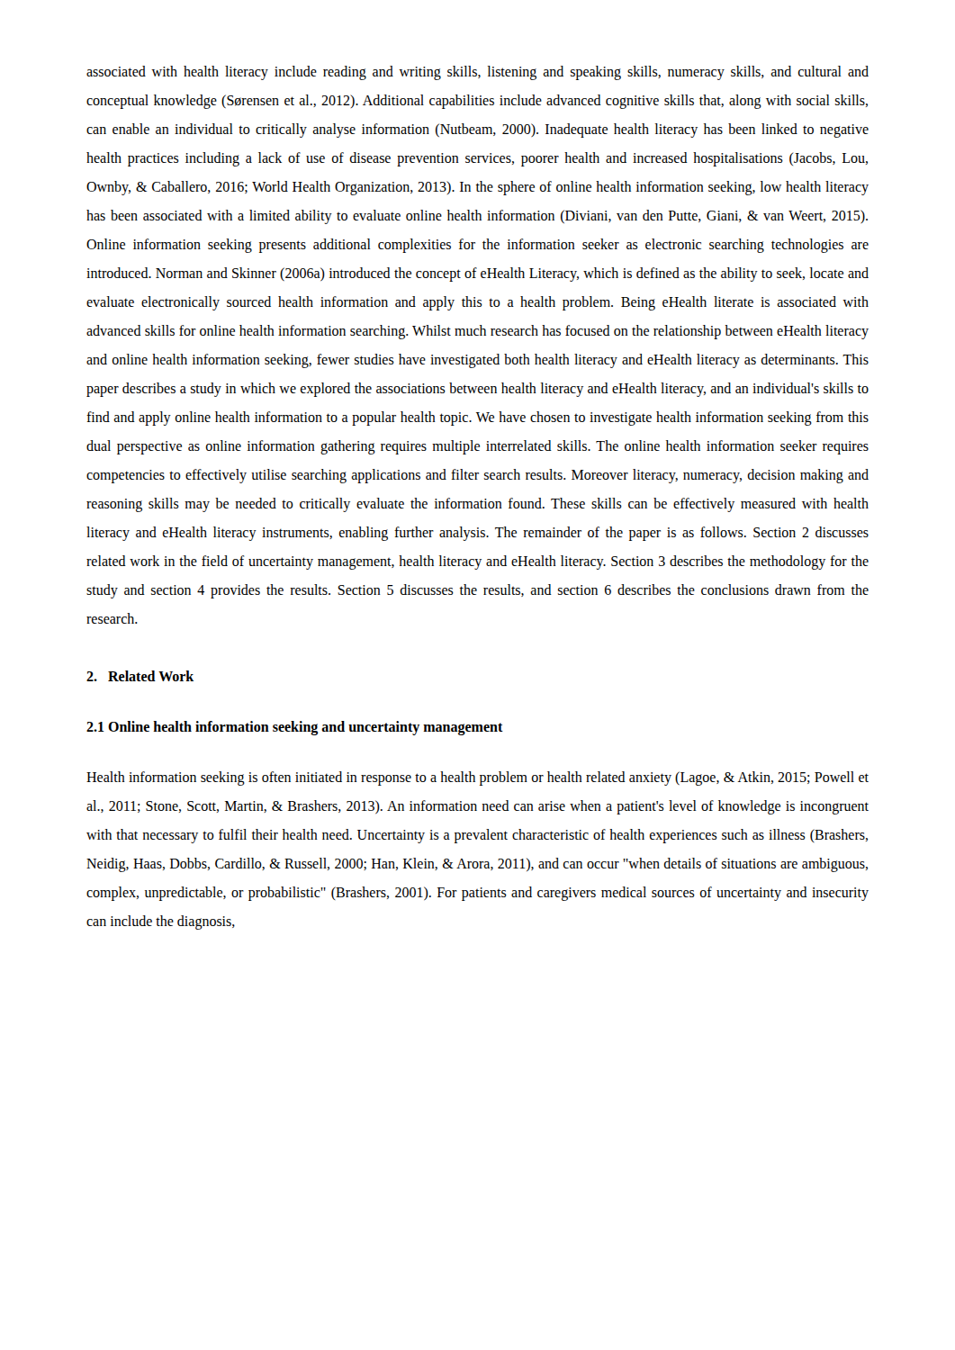associated with health literacy include reading and writing skills, listening and speaking skills, numeracy skills, and cultural and conceptual knowledge (Sørensen et al., 2012). Additional capabilities include advanced cognitive skills that, along with social skills, can enable an individual to critically analyse information (Nutbeam, 2000). Inadequate health literacy has been linked to negative health practices including a lack of use of disease prevention services, poorer health and increased hospitalisations (Jacobs, Lou, Ownby, & Caballero, 2016; World Health Organization, 2013). In the sphere of online health information seeking, low health literacy has been associated with a limited ability to evaluate online health information (Diviani, van den Putte, Giani, & van Weert, 2015). Online information seeking presents additional complexities for the information seeker as electronic searching technologies are introduced. Norman and Skinner (2006a) introduced the concept of eHealth Literacy, which is defined as the ability to seek, locate and evaluate electronically sourced health information and apply this to a health problem. Being eHealth literate is associated with advanced skills for online health information searching. Whilst much research has focused on the relationship between eHealth literacy and online health information seeking, fewer studies have investigated both health literacy and eHealth literacy as determinants. This paper describes a study in which we explored the associations between health literacy and eHealth literacy, and an individual's skills to find and apply online health information to a popular health topic. We have chosen to investigate health information seeking from this dual perspective as online information gathering requires multiple interrelated skills. The online health information seeker requires competencies to effectively utilise searching applications and filter search results. Moreover literacy, numeracy, decision making and reasoning skills may be needed to critically evaluate the information found. These skills can be effectively measured with health literacy and eHealth literacy instruments, enabling further analysis. The remainder of the paper is as follows. Section 2 discusses related work in the field of uncertainty management, health literacy and eHealth literacy. Section 3 describes the methodology for the study and section 4 provides the results. Section 5 discusses the results, and section 6 describes the conclusions drawn from the research.
2. Related Work
2.1 Online health information seeking and uncertainty management
Health information seeking is often initiated in response to a health problem or health related anxiety (Lagoe, & Atkin, 2015; Powell et al., 2011; Stone, Scott, Martin, & Brashers, 2013). An information need can arise when a patient's level of knowledge is incongruent with that necessary to fulfil their health need. Uncertainty is a prevalent characteristic of health experiences such as illness (Brashers, Neidig, Haas, Dobbs, Cardillo, & Russell, 2000; Han, Klein, & Arora, 2011), and can occur "when details of situations are ambiguous, complex, unpredictable, or probabilistic" (Brashers, 2001). For patients and caregivers medical sources of uncertainty and insecurity can include the diagnosis,